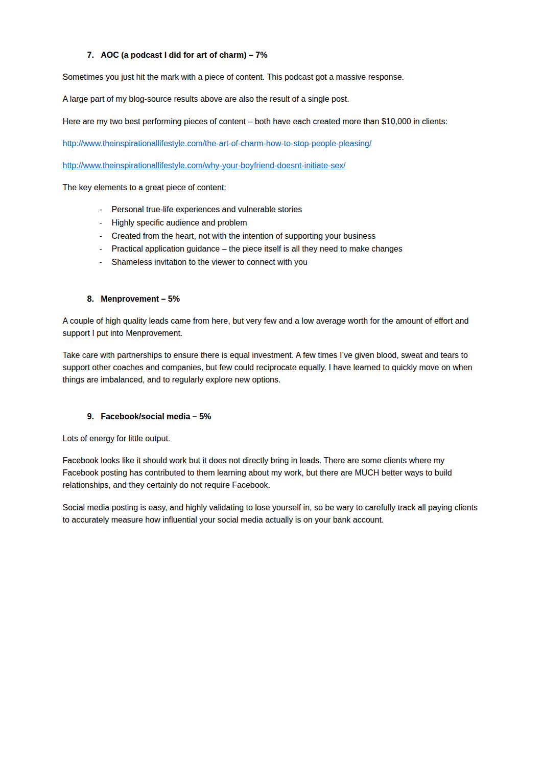7. AOC (a podcast I did for art of charm) – 7%
Sometimes you just hit the mark with a piece of content. This podcast got a massive response.
A large part of my blog-source results above are also the result of a single post.
Here are my two best performing pieces of content – both have each created more than $10,000 in clients:
http://www.theinspirationallifestyle.com/the-art-of-charm-how-to-stop-people-pleasing/
http://www.theinspirationallifestyle.com/why-your-boyfriend-doesnt-initiate-sex/
The key elements to a great piece of content:
Personal true-life experiences and vulnerable stories
Highly specific audience and problem
Created from the heart, not with the intention of supporting your business
Practical application guidance – the piece itself is all they need to make changes
Shameless invitation to the viewer to connect with you
8. Menprovement – 5%
A couple of high quality leads came from here, but very few and a low average worth for the amount of effort and support I put into Menprovement.
Take care with partnerships to ensure there is equal investment. A few times I’ve given blood, sweat and tears to support other coaches and companies, but few could reciprocate equally. I have learned to quickly move on when things are imbalanced, and to regularly explore new options.
9. Facebook/social media – 5%
Lots of energy for little output.
Facebook looks like it should work but it does not directly bring in leads. There are some clients where my Facebook posting has contributed to them learning about my work, but there are MUCH better ways to build relationships, and they certainly do not require Facebook.
Social media posting is easy, and highly validating to lose yourself in, so be wary to carefully track all paying clients to accurately measure how influential your social media actually is on your bank account.